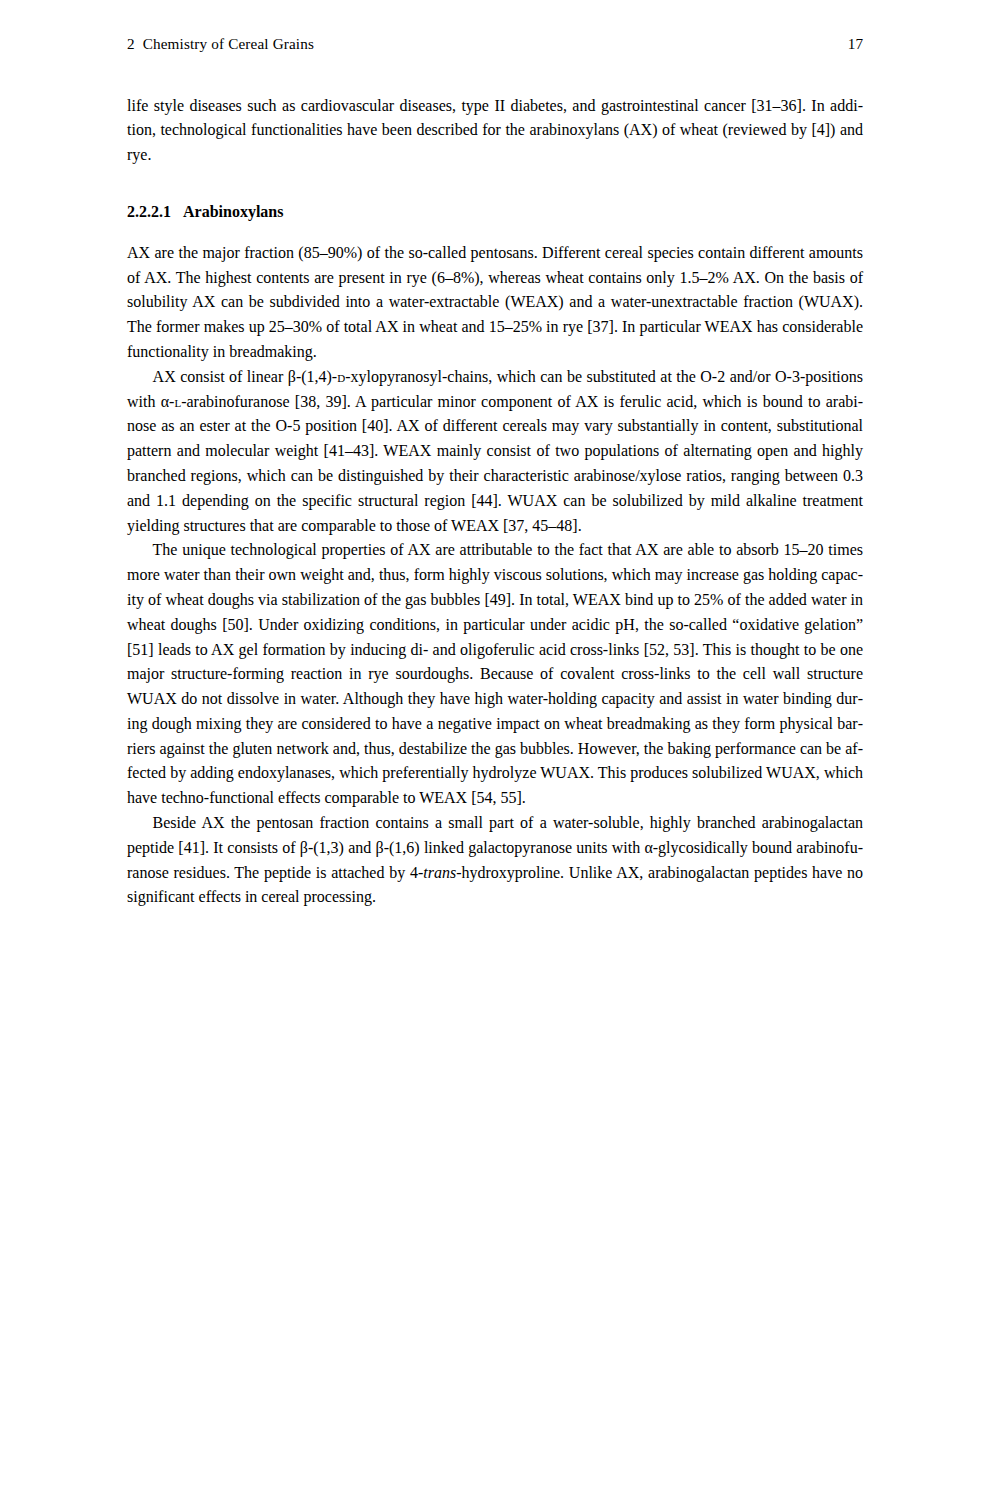2 Chemistry of Cereal Grains 17
life style diseases such as cardiovascular diseases, type II diabetes, and gastrointestinal cancer [31–36]. In addition, technological functionalities have been described for the arabinoxylans (AX) of wheat (reviewed by [4]) and rye.
2.2.2.1 Arabinoxylans
AX are the major fraction (85–90%) of the so-called pentosans. Different cereal species contain different amounts of AX. The highest contents are present in rye (6–8%), whereas wheat contains only 1.5–2% AX. On the basis of solubility AX can be subdivided into a water-extractable (WEAX) and a water-unextractable fraction (WUAX). The former makes up 25–30% of total AX in wheat and 15–25% in rye [37]. In particular WEAX has considerable functionality in breadmaking.
AX consist of linear β-(1,4)-d-xylopyranosyl-chains, which can be substituted at the O-2 and/or O-3-positions with α-l-arabinofuranose [38, 39]. A particular minor component of AX is ferulic acid, which is bound to arabinose as an ester at the O-5 position [40]. AX of different cereals may vary substantially in content, substitutional pattern and molecular weight [41–43]. WEAX mainly consist of two populations of alternating open and highly branched regions, which can be distinguished by their characteristic arabinose/xylose ratios, ranging between 0.3 and 1.1 depending on the specific structural region [44]. WUAX can be solubilized by mild alkaline treatment yielding structures that are comparable to those of WEAX [37, 45–48].
The unique technological properties of AX are attributable to the fact that AX are able to absorb 15–20 times more water than their own weight and, thus, form highly viscous solutions, which may increase gas holding capacity of wheat doughs via stabilization of the gas bubbles [49]. In total, WEAX bind up to 25% of the added water in wheat doughs [50]. Under oxidizing conditions, in particular under acidic pH, the so-called “oxidative gelation” [51] leads to AX gel formation by inducing di- and oligoferulic acid cross-links [52, 53]. This is thought to be one major structure-forming reaction in rye sourdoughs. Because of covalent cross-links to the cell wall structure WUAX do not dissolve in water. Although they have high water-holding capacity and assist in water binding during dough mixing they are considered to have a negative impact on wheat breadmaking as they form physical barriers against the gluten network and, thus, destabilize the gas bubbles. However, the baking performance can be affected by adding endoxylanases, which preferentially hydrolyze WUAX. This produces solubilized WUAX, which have techno-functional effects comparable to WEAX [54, 55].
Beside AX the pentosan fraction contains a small part of a water-soluble, highly branched arabinogalactan peptide [41]. It consists of β-(1,3) and β-(1,6) linked galactopyranose units with α-glycosidically bound arabinofuranose residues. The peptide is attached by 4-trans-hydroxyproline. Unlike AX, arabinogalactan peptides have no significant effects in cereal processing.